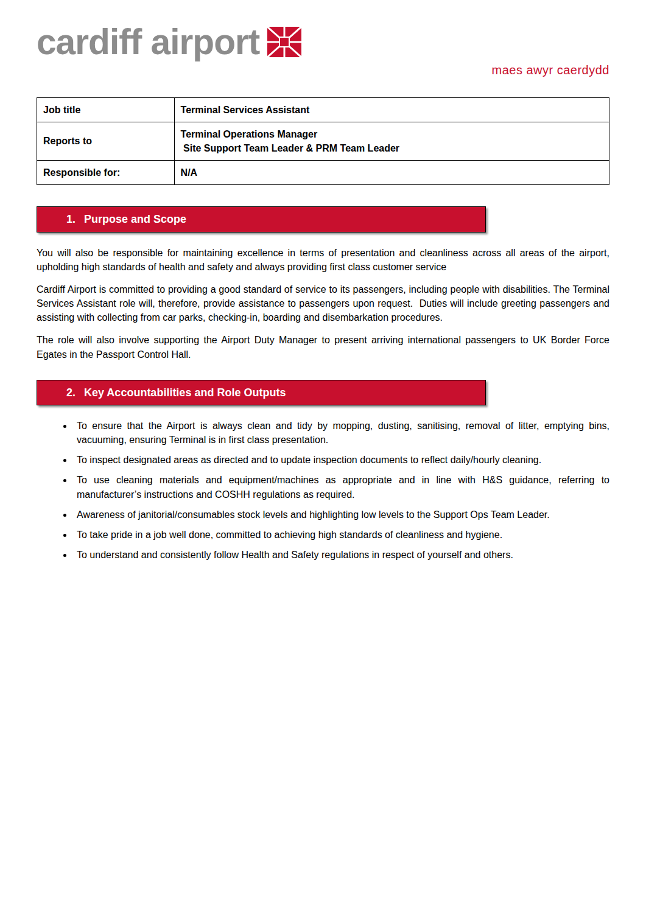cardiff airport
maes awyr caerdydd
| Job title | Terminal Services Assistant |
| Reports to | Terminal Operations Manager Site Support Team Leader & PRM Team Leader |
| Responsible for: | N/A |
1. Purpose and Scope
You will also be responsible for maintaining excellence in terms of presentation and cleanliness across all areas of the airport, upholding high standards of health and safety and always providing first class customer service
Cardiff Airport is committed to providing a good standard of service to its passengers, including people with disabilities. The Terminal Services Assistant role will, therefore, provide assistance to passengers upon request. Duties will include greeting passengers and assisting with collecting from car parks, checking-in, boarding and disembarkation procedures.
The role will also involve supporting the Airport Duty Manager to present arriving international passengers to UK Border Force Egates in the Passport Control Hall.
2. Key Accountabilities and Role Outputs
To ensure that the Airport is always clean and tidy by mopping, dusting, sanitising, removal of litter, emptying bins, vacuuming, ensuring Terminal is in first class presentation.
To inspect designated areas as directed and to update inspection documents to reflect daily/hourly cleaning.
To use cleaning materials and equipment/machines as appropriate and in line with H&S guidance, referring to manufacturer’s instructions and COSHH regulations as required.
Awareness of janitorial/consumables stock levels and highlighting low levels to the Support Ops Team Leader.
To take pride in a job well done, committed to achieving high standards of cleanliness and hygiene.
To understand and consistently follow Health and Safety regulations in respect of yourself and others.